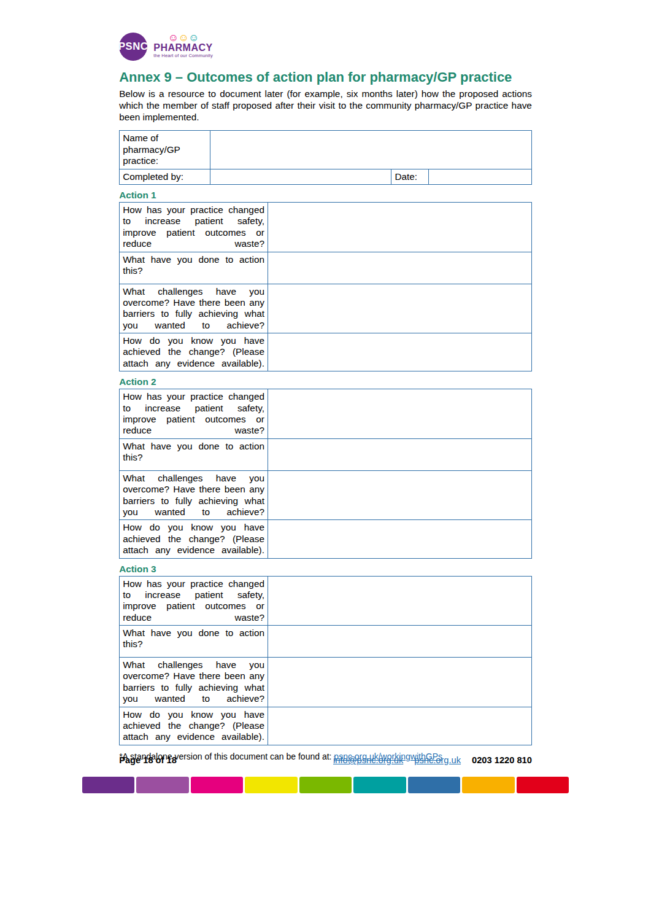PSNC
☺☺☺
PHARMACY
the Heart of our Community
Annex 9 – Outcomes of action plan for pharmacy/GP practice
Below is a resource to document later (for example, six months later) how the proposed actions which the member of staff proposed after their visit to the community pharmacy/GP practice have been implemented.
| Name of pharmacy/GP practice: | |
| Completed by: | | Date: | |
Action 1
| How has your practice changed to increase patient safety, improve patient outcomes or reduce waste? | |
| What have you done to action this? | |
| What challenges have you overcome? Have there been any barriers to fully achieving what you wanted to achieve? | |
| How do you know you have achieved the change? (Please attach any evidence available). | |
Action 2
| How has your practice changed to increase patient safety, improve patient outcomes or reduce waste? | |
| What have you done to action this? | |
| What challenges have you overcome? Have there been any barriers to fully achieving what you wanted to achieve? | |
| How do you know you have achieved the change? (Please attach any evidence available). | |
Action 3
| How has your practice changed to increase patient safety, improve patient outcomes or reduce waste? | |
| What have you done to action this? | |
| What challenges have you overcome? Have there been any barriers to fully achieving what you wanted to achieve? | |
| How do you know you have achieved the change? (Please attach any evidence available). | |
*A standalone version of this document can be found at: psnc.org.uk/workingwithGPs
Page 18 of 18
info@psnc.org.uk psnc.org.uk 0203 1220 810